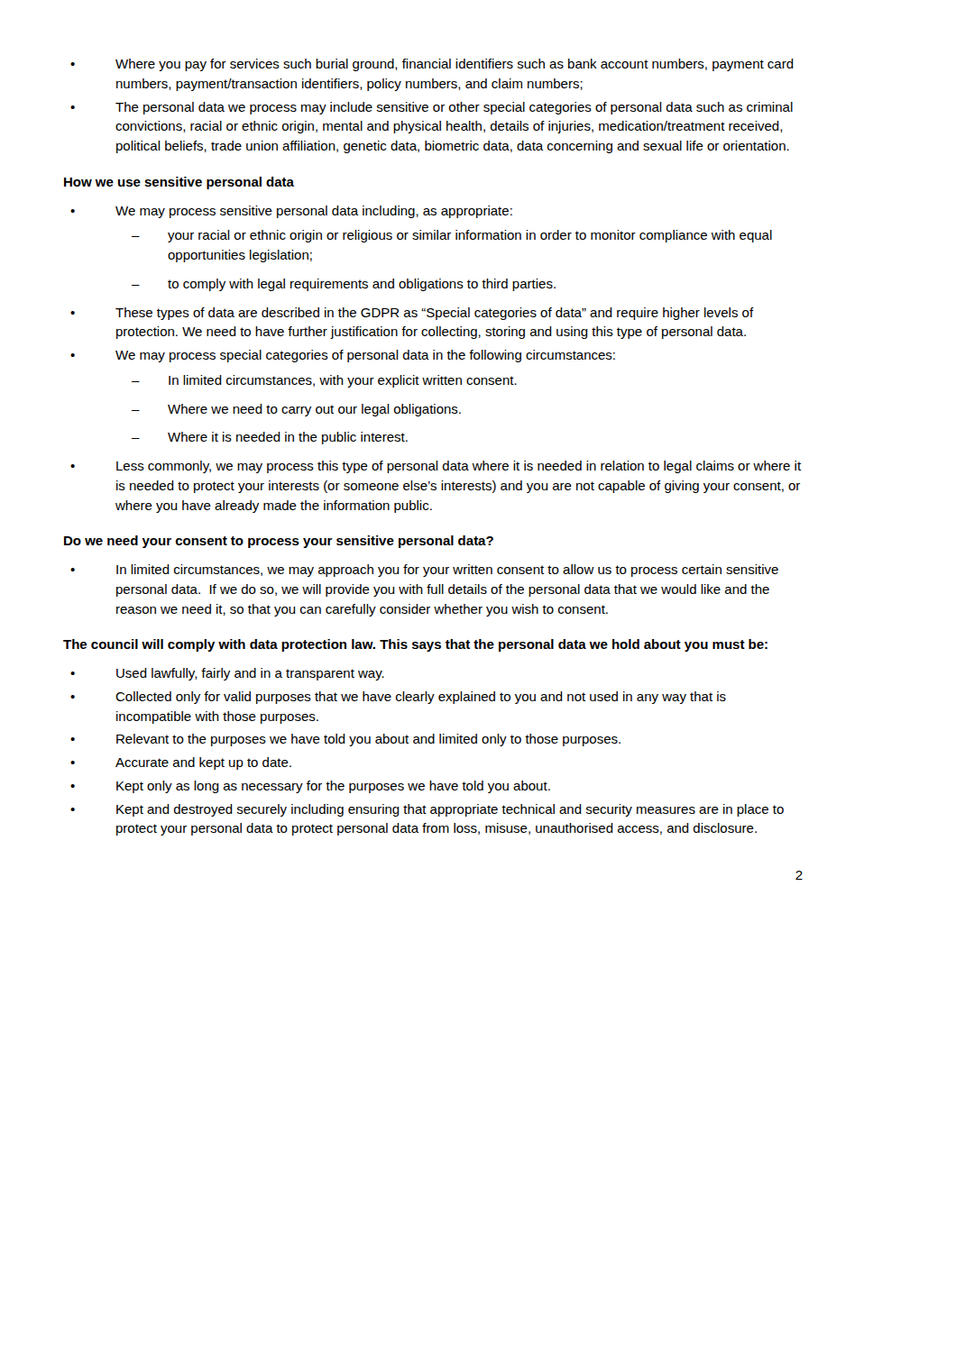Where you pay for services such burial ground, financial identifiers such as bank account numbers, payment card numbers, payment/transaction identifiers, policy numbers, and claim numbers;
The personal data we process may include sensitive or other special categories of personal data such as criminal convictions, racial or ethnic origin, mental and physical health, details of injuries, medication/treatment received, political beliefs, trade union affiliation, genetic data, biometric data, data concerning and sexual life or orientation.
How we use sensitive personal data
We may process sensitive personal data including, as appropriate:
your racial or ethnic origin or religious or similar information in order to monitor compliance with equal opportunities legislation;
to comply with legal requirements and obligations to third parties.
These types of data are described in the GDPR as “Special categories of data” and require higher levels of protection. We need to have further justification for collecting, storing and using this type of personal data.
We may process special categories of personal data in the following circumstances:
In limited circumstances, with your explicit written consent.
Where we need to carry out our legal obligations.
Where it is needed in the public interest.
Less commonly, we may process this type of personal data where it is needed in relation to legal claims or where it is needed to protect your interests (or someone else’s interests) and you are not capable of giving your consent, or where you have already made the information public.
Do we need your consent to process your sensitive personal data?
In limited circumstances, we may approach you for your written consent to allow us to process certain sensitive personal data. If we do so, we will provide you with full details of the personal data that we would like and the reason we need it, so that you can carefully consider whether you wish to consent.
The council will comply with data protection law. This says that the personal data we hold about you must be:
Used lawfully, fairly and in a transparent way.
Collected only for valid purposes that we have clearly explained to you and not used in any way that is incompatible with those purposes.
Relevant to the purposes we have told you about and limited only to those purposes.
Accurate and kept up to date.
Kept only as long as necessary for the purposes we have told you about.
Kept and destroyed securely including ensuring that appropriate technical and security measures are in place to protect your personal data to protect personal data from loss, misuse, unauthorised access, and disclosure.
2